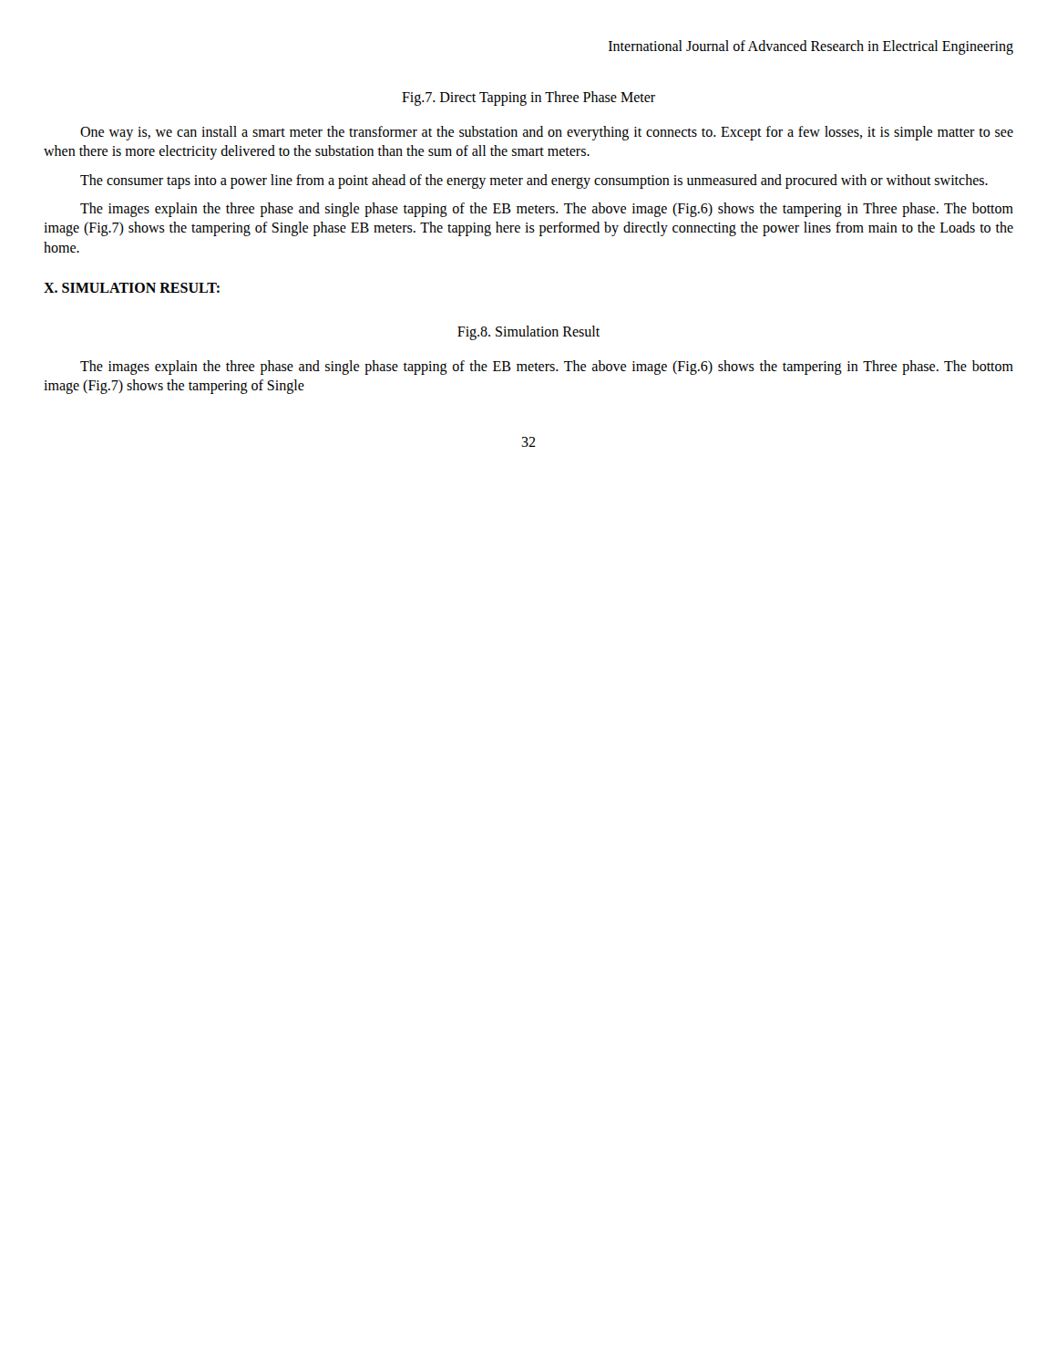International Journal of Advanced Research in Electrical Engineering
Fig.7. Direct Tapping in Three Phase Meter
One way is, we can install a smart meter the transformer at the substation and on everything it connects to. Except for a few losses, it is simple matter to see when there is more electricity delivered to the substation than the sum of all the smart meters.
The consumer taps into a power line from a point ahead of the energy meter and energy consumption is unmeasured and procured with or without switches.
The images explain the three phase and single phase tapping of the EB meters. The above image (Fig.6) shows the tampering in Three phase. The bottom image (Fig.7) shows the tampering of Single phase EB meters. The tapping here is performed by directly connecting the power lines from main to the Loads to the home.
X. SIMULATION RESULT:
Fig.8. Simulation Result
The images explain the three phase and single phase tapping of the EB meters. The above image (Fig.6) shows the tampering in Three phase. The bottom image (Fig.7) shows the tampering of Single
32